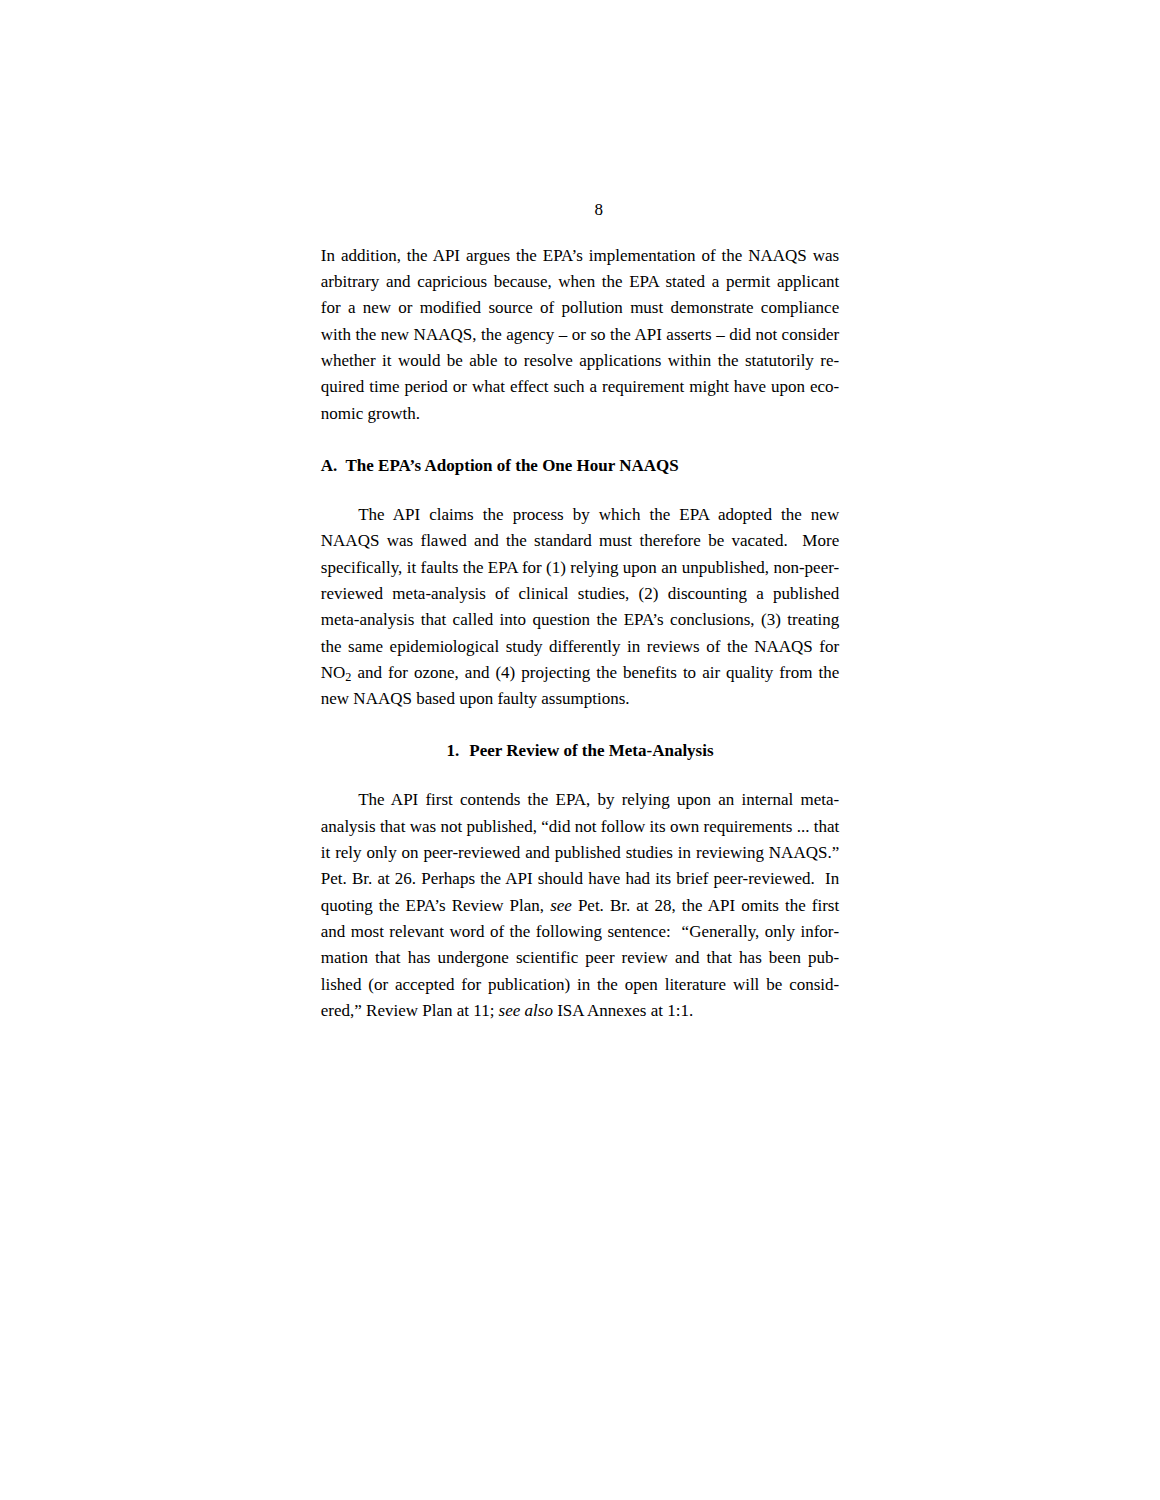8
In addition, the API argues the EPA’s implementation of the NAAQS was arbitrary and capricious because, when the EPA stated a permit applicant for a new or modified source of pollution must demonstrate compliance with the new NAAQS, the agency – or so the API asserts – did not consider whether it would be able to resolve applications within the statutorily required time period or what effect such a requirement might have upon economic growth.
A. The EPA’s Adoption of the One Hour NAAQS
The API claims the process by which the EPA adopted the new NAAQS was flawed and the standard must therefore be vacated. More specifically, it faults the EPA for (1) relying upon an unpublished, non-peer-reviewed meta-analysis of clinical studies, (2) discounting a published meta-analysis that called into question the EPA’s conclusions, (3) treating the same epidemiological study differently in reviews of the NAAQS for NO2 and for ozone, and (4) projecting the benefits to air quality from the new NAAQS based upon faulty assumptions.
1. Peer Review of the Meta-Analysis
The API first contends the EPA, by relying upon an internal meta-analysis that was not published, “did not follow its own requirements ... that it rely only on peer-reviewed and published studies in reviewing NAAQS.” Pet. Br. at 26. Perhaps the API should have had its brief peer-reviewed. In quoting the EPA’s Review Plan, see Pet. Br. at 28, the API omits the first and most relevant word of the following sentence: “Generally, only information that has undergone scientific peer review and that has been published (or accepted for publication) in the open literature will be considered,” Review Plan at 11; see also ISA Annexes at 1:1.